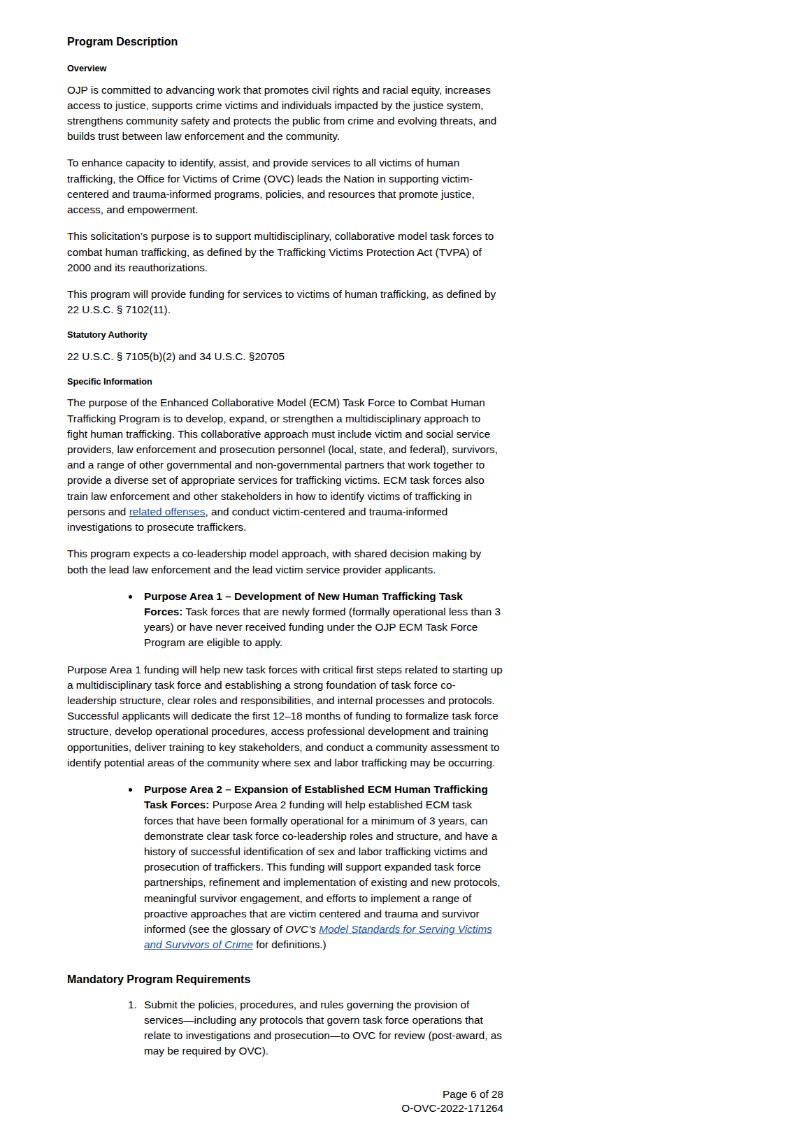Program Description
Overview
OJP is committed to advancing work that promotes civil rights and racial equity, increases access to justice, supports crime victims and individuals impacted by the justice system, strengthens community safety and protects the public from crime and evolving threats, and builds trust between law enforcement and the community.
To enhance capacity to identify, assist, and provide services to all victims of human trafficking, the Office for Victims of Crime (OVC) leads the Nation in supporting victim-centered and trauma-informed programs, policies, and resources that promote justice, access, and empowerment.
This solicitation’s purpose is to support multidisciplinary, collaborative model task forces to combat human trafficking, as defined by the Trafficking Victims Protection Act (TVPA) of 2000 and its reauthorizations.
This program will provide funding for services to victims of human trafficking, as defined by 22 U.S.C. § 7102(11).
Statutory Authority
22 U.S.C. § 7105(b)(2) and 34 U.S.C. §20705
Specific Information
The purpose of the Enhanced Collaborative Model (ECM) Task Force to Combat Human Trafficking Program is to develop, expand, or strengthen a multidisciplinary approach to fight human trafficking. This collaborative approach must include victim and social service providers, law enforcement and prosecution personnel (local, state, and federal), survivors, and a range of other governmental and non-governmental partners that work together to provide a diverse set of appropriate services for trafficking victims. ECM task forces also train law enforcement and other stakeholders in how to identify victims of trafficking in persons and related offenses, and conduct victim-centered and trauma-informed investigations to prosecute traffickers.
This program expects a co-leadership model approach, with shared decision making by both the lead law enforcement and the lead victim service provider applicants.
Purpose Area 1 – Development of New Human Trafficking Task Forces: Task forces that are newly formed (formally operational less than 3 years) or have never received funding under the OJP ECM Task Force Program are eligible to apply.
Purpose Area 1 funding will help new task forces with critical first steps related to starting up a multidisciplinary task force and establishing a strong foundation of task force co-leadership structure, clear roles and responsibilities, and internal processes and protocols. Successful applicants will dedicate the first 12–18 months of funding to formalize task force structure, develop operational procedures, access professional development and training opportunities, deliver training to key stakeholders, and conduct a community assessment to identify potential areas of the community where sex and labor trafficking may be occurring.
Purpose Area 2 – Expansion of Established ECM Human Trafficking Task Forces: Purpose Area 2 funding will help established ECM task forces that have been formally operational for a minimum of 3 years, can demonstrate clear task force co-leadership roles and structure, and have a history of successful identification of sex and labor trafficking victims and prosecution of traffickers. This funding will support expanded task force partnerships, refinement and implementation of existing and new protocols, meaningful survivor engagement, and efforts to implement a range of proactive approaches that are victim centered and trauma and survivor informed (see the glossary of OVC’s Model Standards for Serving Victims and Survivors of Crime for definitions.)
Mandatory Program Requirements
Submit the policies, procedures, and rules governing the provision of services—including any protocols that govern task force operations that relate to investigations and prosecution—to OVC for review (post-award, as may be required by OVC).
Page 6 of 28
O-OVC-2022-171264